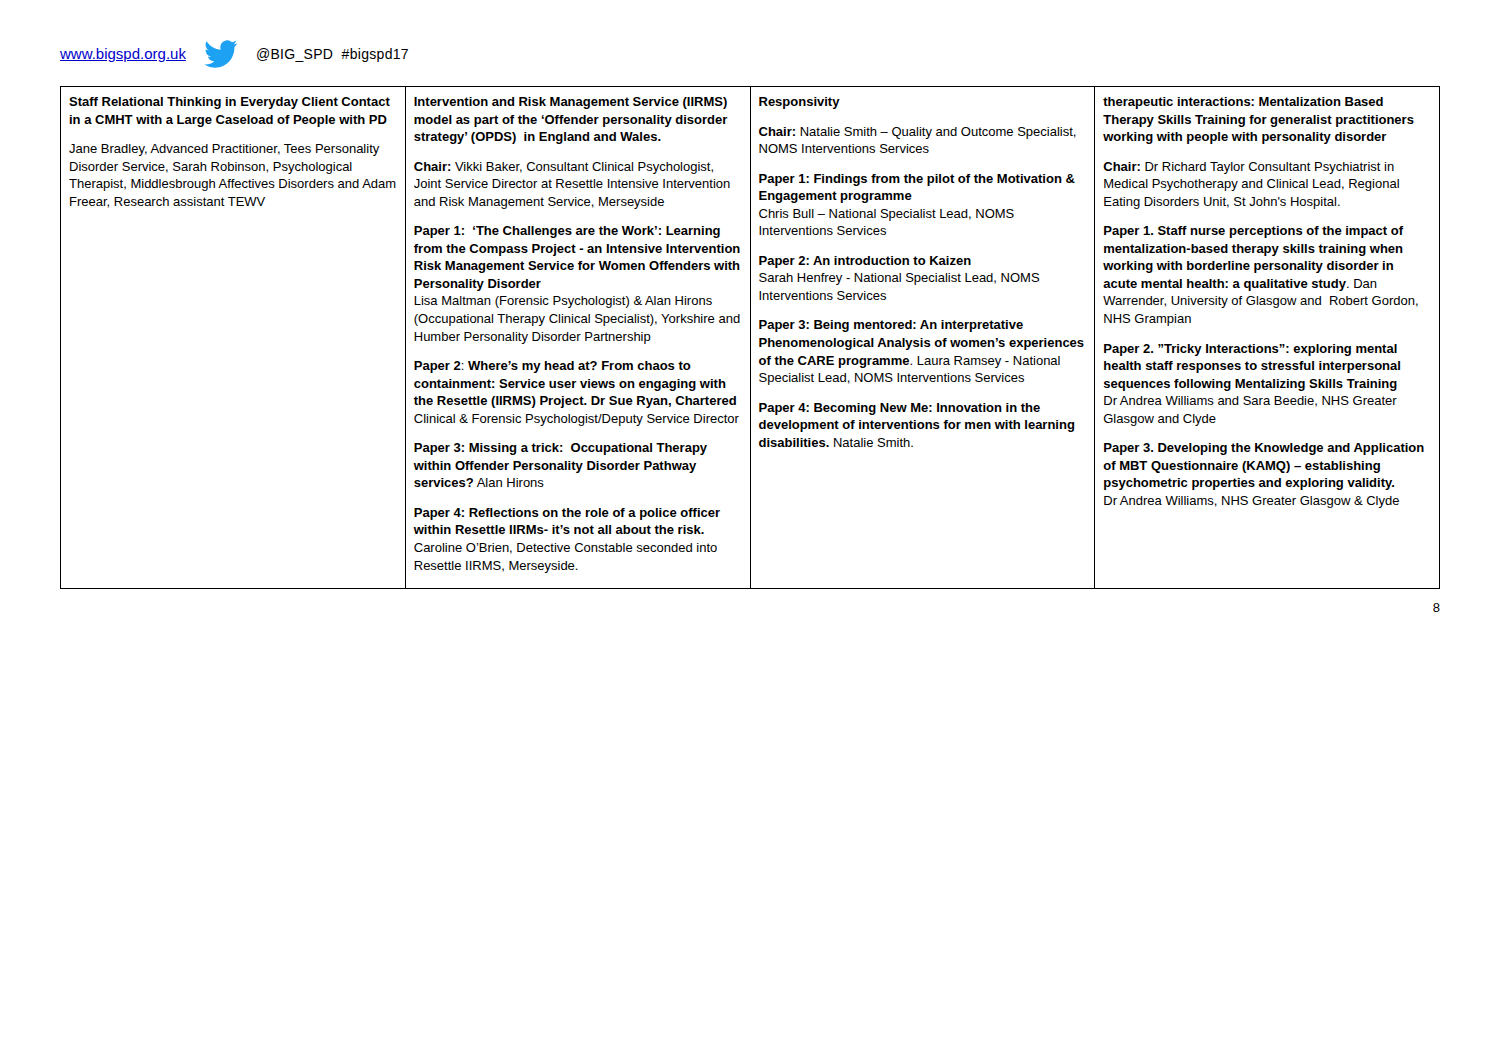www.bigspd.org.uk @BIG_SPD #bigspd17
| Staff Relational Thinking in Everyday Client Contact in a CMHT with a Large Caseload of People with PD Jane Bradley, Advanced Practitioner, Tees Personality Disorder Service, Sarah Robinson, Psychological Therapist, Middlesbrough Affectives Disorders and Adam Freear, Research assistant TEWV | Intervention and Risk Management Service (IIRMS) model as part of the ‘Offender personality disorder strategy’ (OPDS) in England and Wales. Chair: Vikki Baker, Consultant Clinical Psychologist, Joint Service Director at Resettle Intensive Intervention and Risk Management Service, Merseyside Paper 1: ‘The Challenges are the Work’: Learning from the Compass Project - an Intensive Intervention Risk Management Service for Women Offenders with Personality Disorder Lisa Maltman (Forensic Psychologist) & Alan Hirons (Occupational Therapy Clinical Specialist), Yorkshire and Humber Personality Disorder Partnership Paper 2 : Where’s my head at? From chaos to containment: Service user views on engaging with the Resettle (IIRMS) Project. Dr Sue Ryan, Chartered Clinical & Forensic Psychologist/Deputy Service Director Paper 3: Missing a trick: Occupational Therapy within Offender Personality Disorder Pathway services? Alan Hirons Paper 4: Reflections on the role of a police officer within Resettle IIRMs- it’s not all about the risk. Caroline O’Brien, Detective Constable seconded into Resettle IIRMS, Merseyside. | Responsivity Chair: Natalie Smith – Quality and Outcome Specialist, NOMS Interventions Services Paper 1: Findings from the pilot of the Motivation & Engagement programme Chris Bull – National Specialist Lead, NOMS Interventions Services Paper 2: An introduction to Kaizen Sarah Henfrey - National Specialist Lead, NOMS Interventions Services Paper 3: Being mentored: An interpretative Phenomenological Analysis of women’s experiences of the CARE programme . Laura Ramsey - National Specialist Lead, NOMS Interventions Services Paper 4: Becoming New Me: Innovation in the development of interventions for men with learning disabilities. Natalie Smith. | therapeutic interactions: Mentalization Based Therapy Skills Training for generalist practitioners working with people with personality disorder Chair: Dr Richard Taylor Consultant Psychiatrist in Medical Psychotherapy and Clinical Lead, Regional Eating Disorders Unit, St John's Hospital. Paper 1. Staff nurse perceptions of the impact of mentalization-based therapy skills training when working with borderline personality disorder in acute mental health: a qualitative study . Dan Warrender, University of Glasgow and Robert Gordon, NHS Grampian Paper 2. ”Tricky Interactions”: exploring mental health staff responses to stressful interpersonal sequences following Mentalizing Skills Training Dr Andrea Williams and Sara Beedie, NHS Greater Glasgow and Clyde Paper 3. Developing the Knowledge and Application of MBT Questionnaire (KAMQ) – establishing psychometric properties and exploring validity. Dr Andrea Williams, NHS Greater Glasgow & Clyde |
8